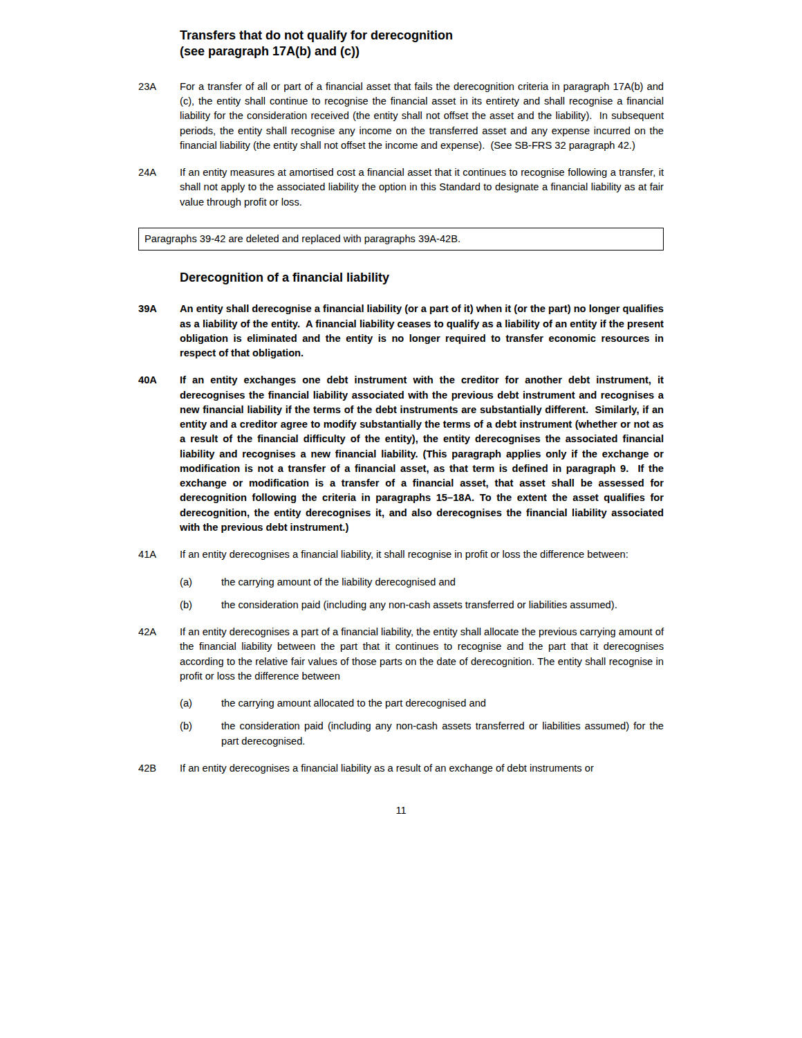Transfers that do not qualify for derecognition
(see paragraph 17A(b) and (c))
23A
For a transfer of all or part of a financial asset that fails the derecognition criteria in paragraph 17A(b) and (c), the entity shall continue to recognise the financial asset in its entirety and shall recognise a financial liability for the consideration received (the entity shall not offset the asset and the liability). In subsequent periods, the entity shall recognise any income on the transferred asset and any expense incurred on the financial liability (the entity shall not offset the income and expense). (See SB-FRS 32 paragraph 42.)
24A
If an entity measures at amortised cost a financial asset that it continues to recognise following a transfer, it shall not apply to the associated liability the option in this Standard to designate a financial liability as at fair value through profit or loss.
Paragraphs 39-42 are deleted and replaced with paragraphs 39A-42B.
Derecognition of a financial liability
39A
An entity shall derecognise a financial liability (or a part of it) when it (or the part) no longer qualifies as a liability of the entity. A financial liability ceases to qualify as a liability of an entity if the present obligation is eliminated and the entity is no longer required to transfer economic resources in respect of that obligation.
40A
If an entity exchanges one debt instrument with the creditor for another debt instrument, it derecognises the financial liability associated with the previous debt instrument and recognises a new financial liability if the terms of the debt instruments are substantially different. Similarly, if an entity and a creditor agree to modify substantially the terms of a debt instrument (whether or not as a result of the financial difficulty of the entity), the entity derecognises the associated financial liability and recognises a new financial liability. (This paragraph applies only if the exchange or modification is not a transfer of a financial asset, as that term is defined in paragraph 9. If the exchange or modification is a transfer of a financial asset, that asset shall be assessed for derecognition following the criteria in paragraphs 15–18A. To the extent the asset qualifies for derecognition, the entity derecognises it, and also derecognises the financial liability associated with the previous debt instrument.)
41A
If an entity derecognises a financial liability, it shall recognise in profit or loss the difference between:
(a)
the carrying amount of the liability derecognised and
(b)
the consideration paid (including any non-cash assets transferred or liabilities assumed).
42A
If an entity derecognises a part of a financial liability, the entity shall allocate the previous carrying amount of the financial liability between the part that it continues to recognise and the part that it derecognises according to the relative fair values of those parts on the date of derecognition. The entity shall recognise in profit or loss the difference between
(a)
the carrying amount allocated to the part derecognised and
(b)
the consideration paid (including any non-cash assets transferred or liabilities assumed) for the part derecognised.
42B
If an entity derecognises a financial liability as a result of an exchange of debt instruments or
11